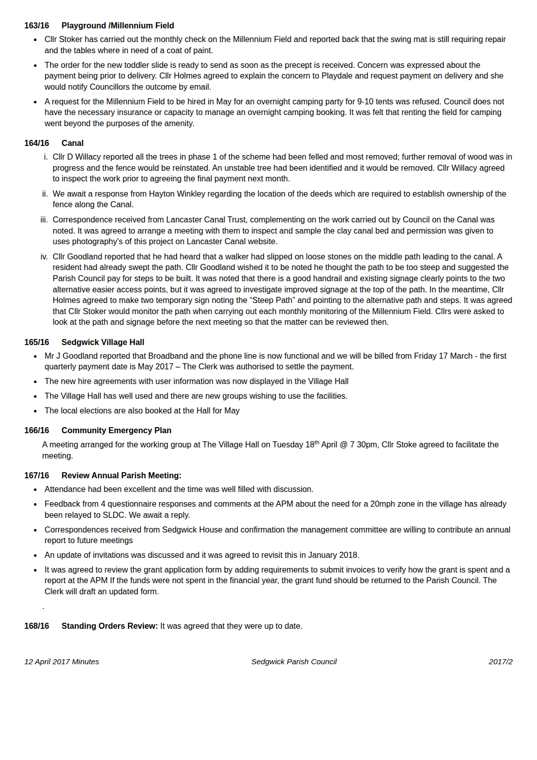163/16 Playground /Millennium Field
Cllr Stoker has carried out the monthly check on the Millennium Field and reported back that the swing mat is still requiring repair and the tables where in need of a coat of paint.
The order for the new toddler slide is ready to send as soon as the precept is received. Concern was expressed about the payment being prior to delivery. Cllr Holmes agreed to explain the concern to Playdale and request payment on delivery and she would notify Councillors the outcome by email.
A request for the Millennium Field to be hired in May for an overnight camping party for 9-10 tents was refused. Council does not have the necessary insurance or capacity to manage an overnight camping booking. It was felt that renting the field for camping went beyond the purposes of the amenity.
164/16 Canal
Cllr D Willacy reported all the trees in phase 1 of the scheme had been felled and most removed; further removal of wood was in progress and the fence would be reinstated. An unstable tree had been identified and it would be removed. Cllr Willacy agreed to inspect the work prior to agreeing the final payment next month.
We await a response from Hayton Winkley regarding the location of the deeds which are required to establish ownership of the fence along the Canal.
Correspondence received from Lancaster Canal Trust, complementing on the work carried out by Council on the Canal was noted. It was agreed to arrange a meeting with them to inspect and sample the clay canal bed and permission was given to uses photography's of this project on Lancaster Canal website.
Cllr Goodland reported that he had heard that a walker had slipped on loose stones on the middle path leading to the canal. A resident had already swept the path. Cllr Goodland wished it to be noted he thought the path to be too steep and suggested the Parish Council pay for steps to be built. It was noted that there is a good handrail and existing signage clearly points to the two alternative easier access points, but it was agreed to investigate improved signage at the top of the path. In the meantime, Cllr Holmes agreed to make two temporary sign noting the “Steep Path” and pointing to the alternative path and steps. It was agreed that Cllr Stoker would monitor the path when carrying out each monthly monitoring of the Millennium Field. Cllrs were asked to look at the path and signage before the next meeting so that the matter can be reviewed then.
165/16 Sedgwick Village Hall
Mr J Goodland reported that Broadband and the phone line is now functional and we will be billed from Friday 17 March - the first quarterly payment date is May 2017 – The Clerk was authorised to settle the payment.
The new hire agreements with user information was now displayed in the Village Hall
The Village Hall has well used and there are new groups wishing to use the facilities.
The local elections are also booked at the Hall for May
166/16 Community Emergency Plan
A meeting arranged for the working group at The Village Hall on Tuesday 18th April @ 7 30pm, Cllr Stoke agreed to facilitate the meeting.
167/16 Review Annual Parish Meeting:
Attendance had been excellent and the time was well filled with discussion.
Feedback from 4 questionnaire responses and comments at the APM about the need for a 20mph zone in the village has already been relayed to SLDC. We await a reply.
Correspondences received from Sedgwick House and confirmation the management committee are willing to contribute an annual report to future meetings
An update of invitations was discussed and it was agreed to revisit this in January 2018.
It was agreed to review the grant application form by adding requirements to submit invoices to verify how the grant is spent and a report at the APM If the funds were not spent in the financial year, the grant fund should be returned to the Parish Council. The Clerk will draft an updated form.
.
168/16 Standing Orders Review: It was agreed that they were up to date.
12 April 2017 Minutes Sedgwick Parish Council 2017/2